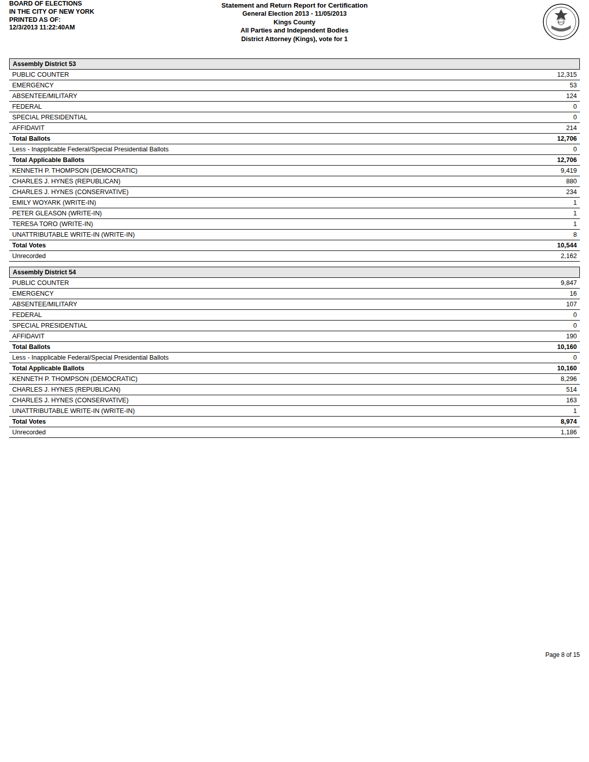BOARD OF ELECTIONS
IN THE CITY OF NEW YORK
PRINTED AS OF:
12/3/2013 11:22:40AM
Statement and Return Report for Certification
General Election 2013 - 11/05/2013
Kings County
All Parties and Independent Bodies
District Attorney (Kings), vote for 1
NYC
Assembly District 53
| PUBLIC COUNTER | 12,315 |
| EMERGENCY | 53 |
| ABSENTEE/MILITARY | 124 |
| FEDERAL | 0 |
| SPECIAL PRESIDENTIAL | 0 |
| AFFIDAVIT | 214 |
| Total Ballots | 12,706 |
| Less - Inapplicable Federal/Special Presidential Ballots | 0 |
| Total Applicable Ballots | 12,706 |
| KENNETH P. THOMPSON (DEMOCRATIC) | 9,419 |
| CHARLES J. HYNES (REPUBLICAN) | 880 |
| CHARLES J. HYNES (CONSERVATIVE) | 234 |
| EMILY WOYARK (WRITE-IN) | 1 |
| PETER GLEASON (WRITE-IN) | 1 |
| TERESA TORO (WRITE-IN) | 1 |
| UNATTRIBUTABLE WRITE-IN (WRITE-IN) | 8 |
| Total Votes | 10,544 |
| Unrecorded | 2,162 |
Assembly District 54
| PUBLIC COUNTER | 9,847 |
| EMERGENCY | 16 |
| ABSENTEE/MILITARY | 107 |
| FEDERAL | 0 |
| SPECIAL PRESIDENTIAL | 0 |
| AFFIDAVIT | 190 |
| Total Ballots | 10,160 |
| Less - Inapplicable Federal/Special Presidential Ballots | 0 |
| Total Applicable Ballots | 10,160 |
| KENNETH P. THOMPSON (DEMOCRATIC) | 8,296 |
| CHARLES J. HYNES (REPUBLICAN) | 514 |
| CHARLES J. HYNES (CONSERVATIVE) | 163 |
| UNATTRIBUTABLE WRITE-IN (WRITE-IN) | 1 |
| Total Votes | 8,974 |
| Unrecorded | 1,186 |
Page 8 of 15